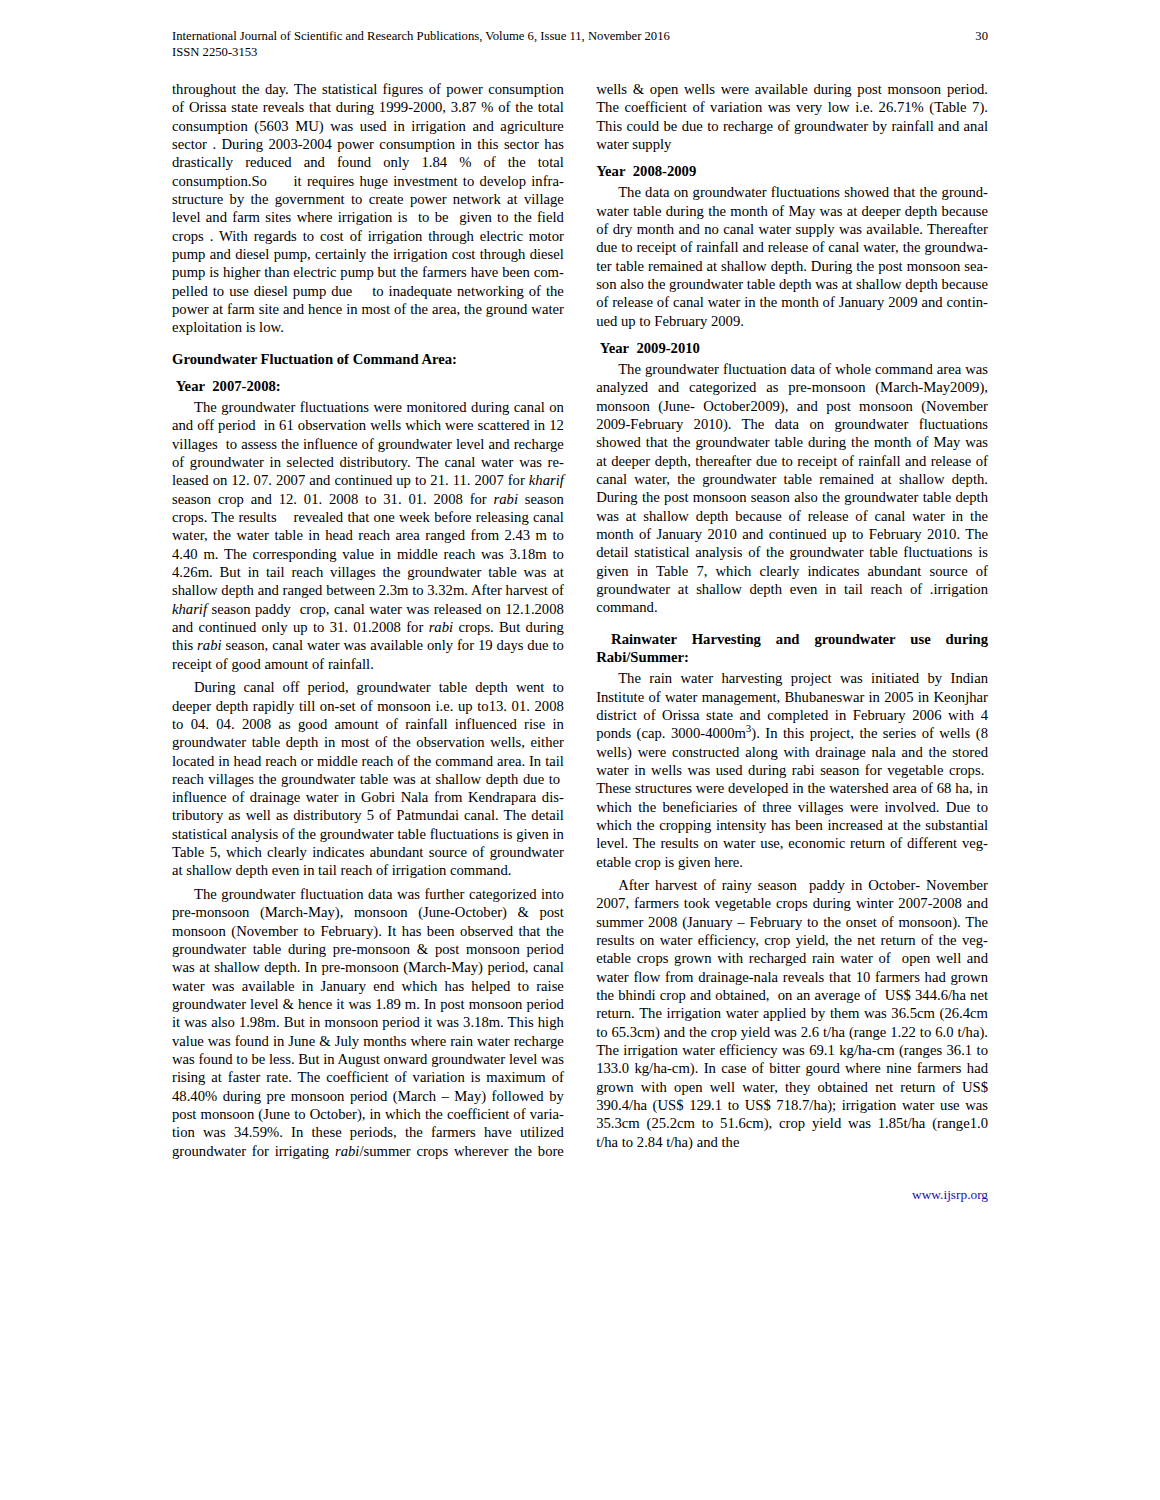International Journal of Scientific and Research Publications, Volume 6, Issue 11, November 2016 30
ISSN 2250-3153
throughout the day. The statistical figures of power consumption of Orissa state reveals that during 1999-2000, 3.87 % of the total consumption (5603 MU) was used in irrigation and agriculture sector . During 2003-2004 power consumption in this sector has drastically reduced and found only 1.84 % of the total consumption.So it requires huge investment to develop infrastructure by the government to create power network at village level and farm sites where irrigation is to be given to the field crops . With regards to cost of irrigation through electric motor pump and diesel pump, certainly the irrigation cost through diesel pump is higher than electric pump but the farmers have been compelled to use diesel pump due to inadequate networking of the power at farm site and hence in most of the area, the ground water exploitation is low.
Groundwater Fluctuation of Command Area:
Year 2007-2008:
The groundwater fluctuations were monitored during canal on and off period in 61 observation wells which were scattered in 12 villages to assess the influence of groundwater level and recharge of groundwater in selected distributory. The canal water was released on 12. 07. 2007 and continued up to 21. 11. 2007 for kharif season crop and 12. 01. 2008 to 31. 01. 2008 for rabi season crops. The results revealed that one week before releasing canal water, the water table in head reach area ranged from 2.43 m to 4.40 m. The corresponding value in middle reach was 3.18m to 4.26m. But in tail reach villages the groundwater table was at shallow depth and ranged between 2.3m to 3.32m. After harvest of kharif season paddy crop, canal water was released on 12.1.2008 and continued only up to 31. 01.2008 for rabi crops. But during this rabi season, canal water was available only for 19 days due to receipt of good amount of rainfall.
During canal off period, groundwater table depth went to deeper depth rapidly till on-set of monsoon i.e. up to13. 01. 2008 to 04. 04. 2008 as good amount of rainfall influenced rise in groundwater table depth in most of the observation wells, either located in head reach or middle reach of the command area. In tail reach villages the groundwater table was at shallow depth due to influence of drainage water in Gobri Nala from Kendrapara distributory as well as distributory 5 of Patmundai canal. The detail statistical analysis of the groundwater table fluctuations is given in Table 5, which clearly indicates abundant source of groundwater at shallow depth even in tail reach of irrigation command.
The groundwater fluctuation data was further categorized into pre-monsoon (March-May), monsoon (June-October) & post monsoon (November to February). It has been observed that the groundwater table during pre-monsoon & post monsoon period was at shallow depth. In pre-monsoon (March-May) period, canal water was available in January end which has helped to raise groundwater level & hence it was 1.89 m. In post monsoon period it was also 1.98m. But in monsoon period it was 3.18m. This high value was found in June & July months where rain water recharge was found to be less. But in August onward groundwater level was rising at faster rate. The coefficient of variation is maximum of 48.40% during pre monsoon period (March – May) followed by post monsoon (June to October), in which the coefficient of variation was 34.59%. In these periods, the farmers have utilized groundwater for irrigating rabi/summer crops wherever the bore wells & open wells were available during post monsoon period. The coefficient of variation was very low i.e. 26.71% (Table 7). This could be due to recharge of groundwater by rainfall and anal water supply
Year 2008-2009
The data on groundwater fluctuations showed that the groundwater table during the month of May was at deeper depth because of dry month and no canal water supply was available. Thereafter due to receipt of rainfall and release of canal water, the groundwater table remained at shallow depth. During the post monsoon season also the groundwater table depth was at shallow depth because of release of canal water in the month of January 2009 and continued up to February 2009.
Year 2009-2010
The groundwater fluctuation data of whole command area was analyzed and categorized as pre-monsoon (March-May2009), monsoon (June- October2009), and post monsoon (November 2009-February 2010). The data on groundwater fluctuations showed that the groundwater table during the month of May was at deeper depth, thereafter due to receipt of rainfall and release of canal water, the groundwater table remained at shallow depth. During the post monsoon season also the groundwater table depth was at shallow depth because of release of canal water in the month of January 2010 and continued up to February 2010. The detail statistical analysis of the groundwater table fluctuations is given in Table 7, which clearly indicates abundant source of groundwater at shallow depth even in tail reach of .irrigation command.
Rainwater Harvesting and groundwater use during Rabi/Summer:
The rain water harvesting project was initiated by Indian Institute of water management, Bhubaneswar in 2005 in Keonjhar district of Orissa state and completed in February 2006 with 4 ponds (cap. 3000-4000m3). In this project, the series of wells (8 wells) were constructed along with drainage nala and the stored water in wells was used during rabi season for vegetable crops. These structures were developed in the watershed area of 68 ha, in which the beneficiaries of three villages were involved. Due to which the cropping intensity has been increased at the substantial level. The results on water use, economic return of different vegetable crop is given here.
After harvest of rainy season paddy in October- November 2007, farmers took vegetable crops during winter 2007-2008 and summer 2008 (January – February to the onset of monsoon). The results on water efficiency, crop yield, the net return of the vegetable crops grown with recharged rain water of open well and water flow from drainage-nala reveals that 10 farmers had grown the bhindi crop and obtained, on an average of US$ 344.6/ha net return. The irrigation water applied by them was 36.5cm (26.4cm to 65.3cm) and the crop yield was 2.6 t/ha (range 1.22 to 6.0 t/ha). The irrigation water efficiency was 69.1 kg/ha-cm (ranges 36.1 to 133.0 kg/ha-cm). In case of bitter gourd where nine farmers had grown with open well water, they obtained net return of US$ 390.4/ha (US$ 129.1 to US$ 718.7/ha); irrigation water use was 35.3cm (25.2cm to 51.6cm), crop yield was 1.85t/ha (range1.0 t/ha to 2.84 t/ha) and the
www.ijsrp.org